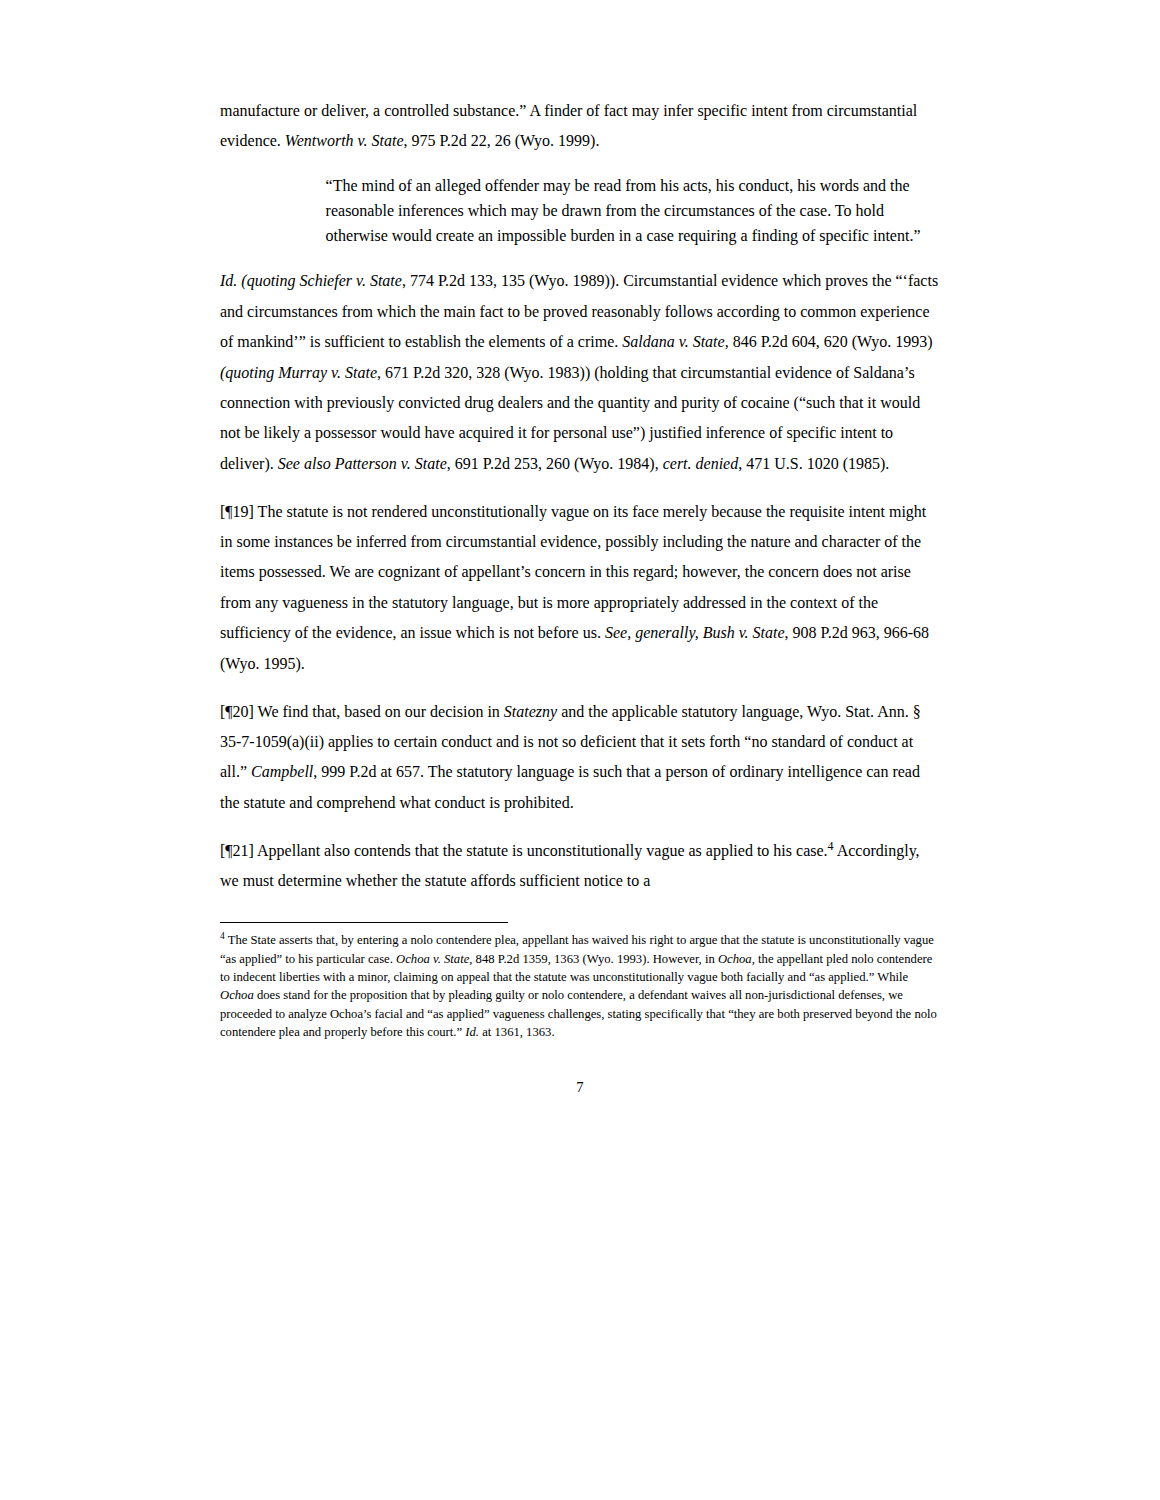manufacture or deliver, a controlled substance.” A finder of fact may infer specific intent from circumstantial evidence. Wentworth v. State, 975 P.2d 22, 26 (Wyo. 1999).
“The mind of an alleged offender may be read from his acts, his conduct, his words and the reasonable inferences which may be drawn from the circumstances of the case. To hold otherwise would create an impossible burden in a case requiring a finding of specific intent.”
Id. (quoting Schiefer v. State, 774 P.2d 133, 135 (Wyo. 1989)). Circumstantial evidence which proves the “‘facts and circumstances from which the main fact to be proved reasonably follows according to common experience of mankind’” is sufficient to establish the elements of a crime. Saldana v. State, 846 P.2d 604, 620 (Wyo. 1993) (quoting Murray v. State, 671 P.2d 320, 328 (Wyo. 1983)) (holding that circumstantial evidence of Saldana’s connection with previously convicted drug dealers and the quantity and purity of cocaine (“such that it would not be likely a possessor would have acquired it for personal use”) justified inference of specific intent to deliver). See also Patterson v. State, 691 P.2d 253, 260 (Wyo. 1984), cert. denied, 471 U.S. 1020 (1985).
[¶19] The statute is not rendered unconstitutionally vague on its face merely because the requisite intent might in some instances be inferred from circumstantial evidence, possibly including the nature and character of the items possessed. We are cognizant of appellant’s concern in this regard; however, the concern does not arise from any vagueness in the statutory language, but is more appropriately addressed in the context of the sufficiency of the evidence, an issue which is not before us. See, generally, Bush v. State, 908 P.2d 963, 966-68 (Wyo. 1995).
[¶20] We find that, based on our decision in Statezny and the applicable statutory language, Wyo. Stat. Ann. § 35-7-1059(a)(ii) applies to certain conduct and is not so deficient that it sets forth “no standard of conduct at all.” Campbell, 999 P.2d at 657. The statutory language is such that a person of ordinary intelligence can read the statute and comprehend what conduct is prohibited.
[¶21] Appellant also contends that the statute is unconstitutionally vague as applied to his case.4 Accordingly, we must determine whether the statute affords sufficient notice to a
4 The State asserts that, by entering a nolo contendere plea, appellant has waived his right to argue that the statute is unconstitutionally vague “as applied” to his particular case. Ochoa v. State, 848 P.2d 1359, 1363 (Wyo. 1993). However, in Ochoa, the appellant pled nolo contendere to indecent liberties with a minor, claiming on appeal that the statute was unconstitutionally vague both facially and “as applied.” While Ochoa does stand for the proposition that by pleading guilty or nolo contendere, a defendant waives all non-jurisdictional defenses, we proceeded to analyze Ochoa’s facial and “as applied” vagueness challenges, stating specifically that “they are both preserved beyond the nolo contendere plea and properly before this court.” Id. at 1361, 1363.
7